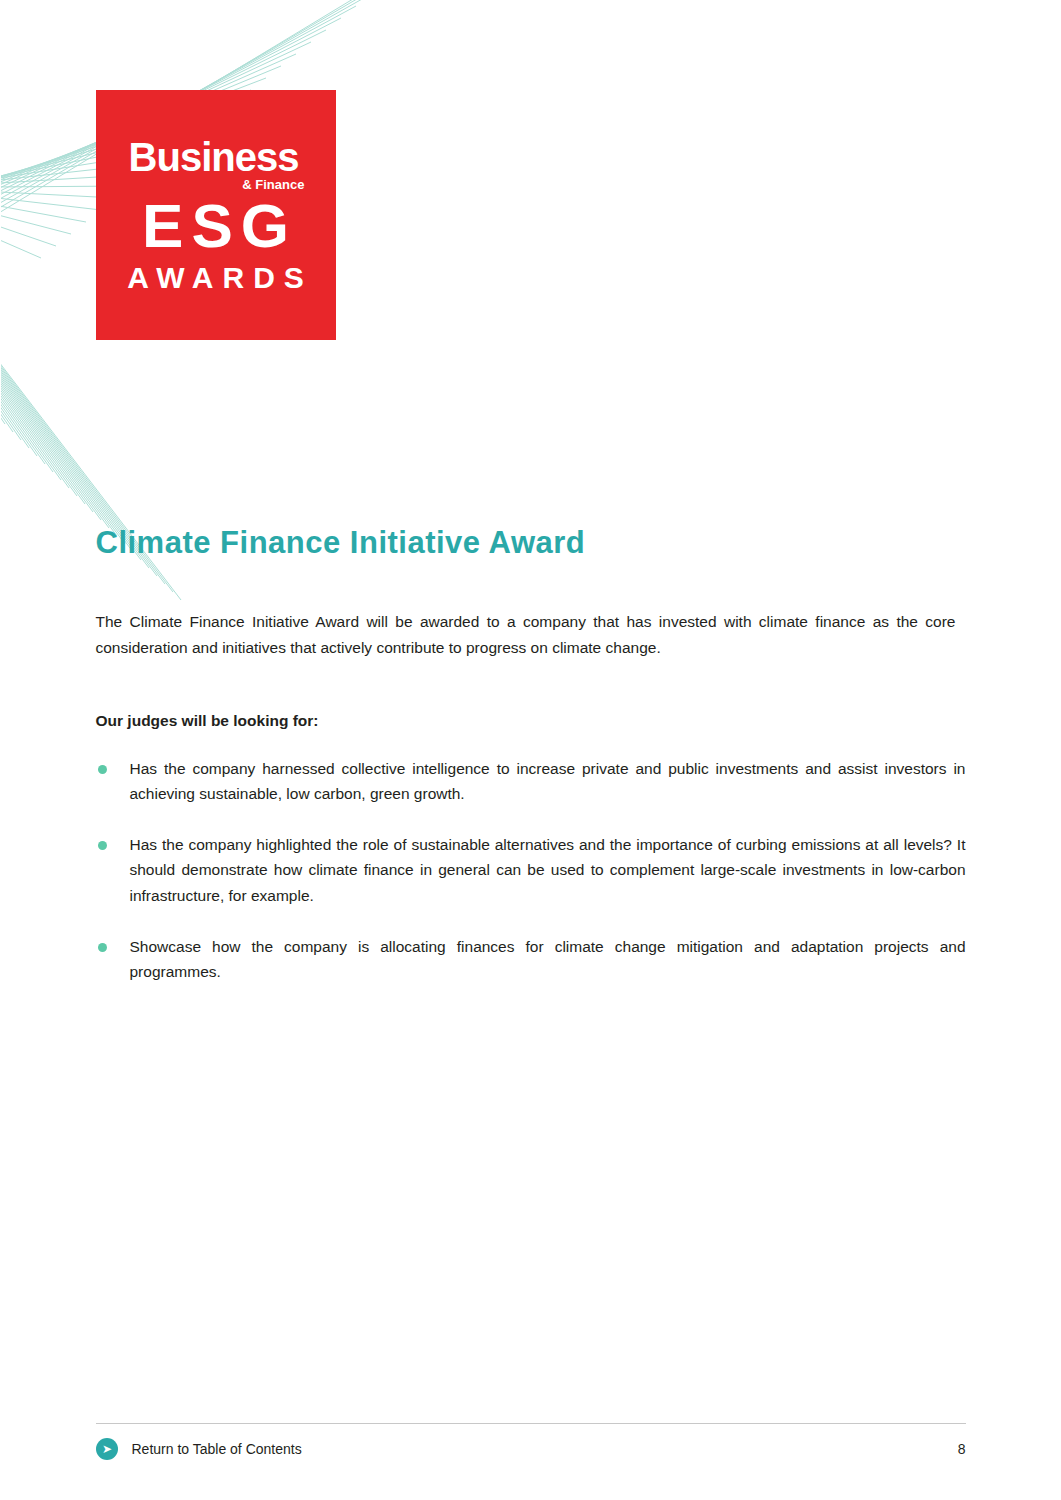Business& Finance
ESG
AWARDS
Climate Finance Initiative Award
The Climate Finance Initiative Award will be awarded to a company that has invested with climate finance as the core consideration and initiatives that actively contribute to progress on climate change.
Our judges will be looking for:
Has the company harnessed collective intelligence to increase private and public investments and assist investors in achieving sustainable, low carbon, green growth.
Has the company highlighted the role of sustainable alternatives and the importance of curbing emissions at all levels? It should demonstrate how climate finance in general can be used to complement large-scale investments in low-carbon infrastructure, for example.
Showcase how the company is allocating finances for climate change mitigation and adaptation projects and programmes.
➤ Return to Table of Contents 8